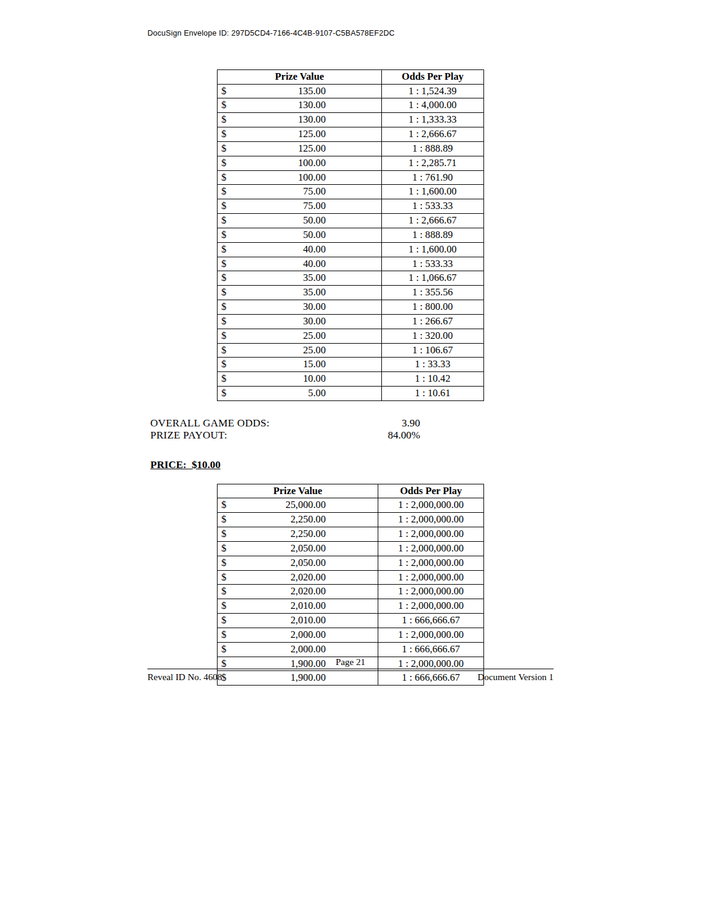DocuSign Envelope ID: 297D5CD4-7166-4C4B-9107-C5BA578EF2DC
| Prize Value | Odds Per Play |
| --- | --- |
| $ 135.00 | 1 : 1,524.39 |
| $ 130.00 | 1 : 4,000.00 |
| $ 130.00 | 1 : 1,333.33 |
| $ 125.00 | 1 : 2,666.67 |
| $ 125.00 | 1 : 888.89 |
| $ 100.00 | 1 : 2,285.71 |
| $ 100.00 | 1 : 761.90 |
| $ 75.00 | 1 : 1,600.00 |
| $ 75.00 | 1 : 533.33 |
| $ 50.00 | 1 : 2,666.67 |
| $ 50.00 | 1 : 888.89 |
| $ 40.00 | 1 : 1,600.00 |
| $ 40.00 | 1 : 533.33 |
| $ 35.00 | 1 : 1,066.67 |
| $ 35.00 | 1 : 355.56 |
| $ 30.00 | 1 : 800.00 |
| $ 30.00 | 1 : 266.67 |
| $ 25.00 | 1 : 320.00 |
| $ 25.00 | 1 : 106.67 |
| $ 15.00 | 1 : 33.33 |
| $ 10.00 | 1 : 10.42 |
| $ 5.00 | 1 : 10.61 |
OVERALL GAME ODDS: 3.90
PRIZE PAYOUT: 84.00%
PRICE: $10.00
| Prize Value | Odds Per Play |
| --- | --- |
| $ 25,000.00 | 1 : 2,000,000.00 |
| $ 2,250.00 | 1 : 2,000,000.00 |
| $ 2,250.00 | 1 : 2,000,000.00 |
| $ 2,050.00 | 1 : 2,000,000.00 |
| $ 2,050.00 | 1 : 2,000,000.00 |
| $ 2,020.00 | 1 : 2,000,000.00 |
| $ 2,020.00 | 1 : 2,000,000.00 |
| $ 2,010.00 | 1 : 2,000,000.00 |
| $ 2,010.00 | 1 : 666,666.67 |
| $ 2,000.00 | 1 : 2,000,000.00 |
| $ 2,000.00 | 1 : 666,666.67 |
| $ 1,900.00 | 1 : 2,000,000.00 |
| $ 1,900.00 | 1 : 666,666.67 |
Page 21
Reveal ID No. 4608 Document Version 1